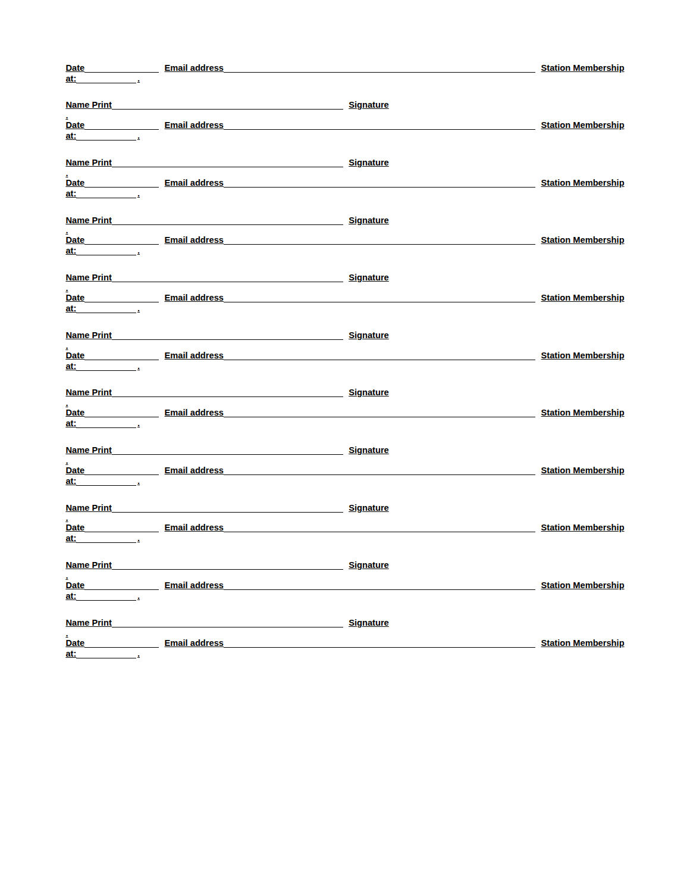Date Email address Station Membership
at: .
Name Print Signature
.
Date Email address Station Membership
at: .
Name Print Signature
.
Date Email address Station Membership
at: .
Name Print Signature
.
Date Email address Station Membership
at: .
Name Print Signature
.
Date Email address Station Membership
at: .
Name Print Signature
.
Date Email address Station Membership
at: .
Name Print Signature
.
Date Email address Station Membership
at: .
Name Print Signature
.
Date Email address Station Membership
at: .
Name Print Signature
.
Date Email address Station Membership
at: .
Name Print Signature
.
Date Email address Station Membership
at: .
Name Print Signature
.
Date Email address Station Membership
at: .